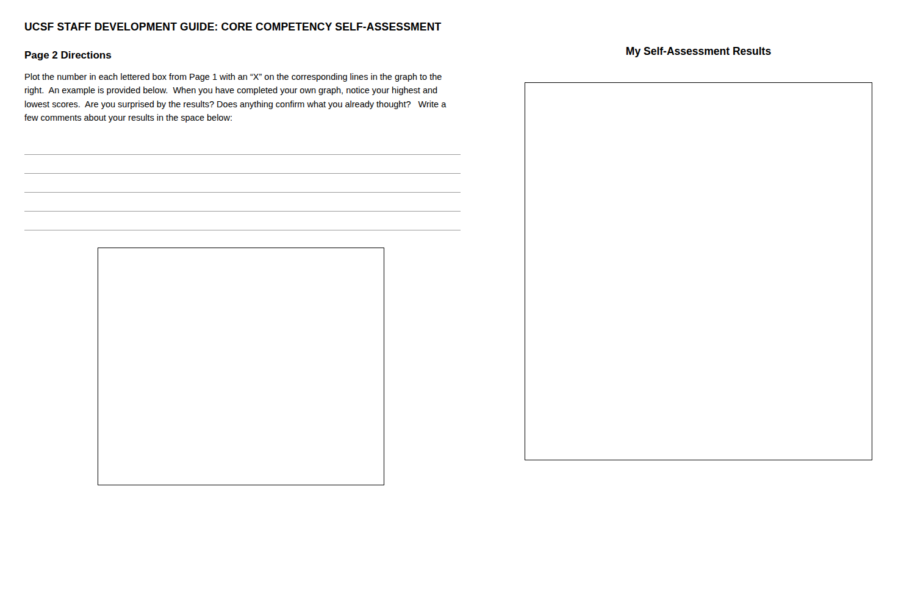UCSF STAFF DEVELOPMENT GUIDE: CORE COMPETENCY SELF-ASSESSMENT
Page 2 Directions
Plot the number in each lettered box from Page 1 with an “X” on the corresponding lines in the graph to the right. An example is provided below. When you have completed your own graph, notice your highest and lowest scores. Are you surprised by the results? Does anything confirm what you already thought? Write a few comments about your results in the space below:
My Self-Assessment Results